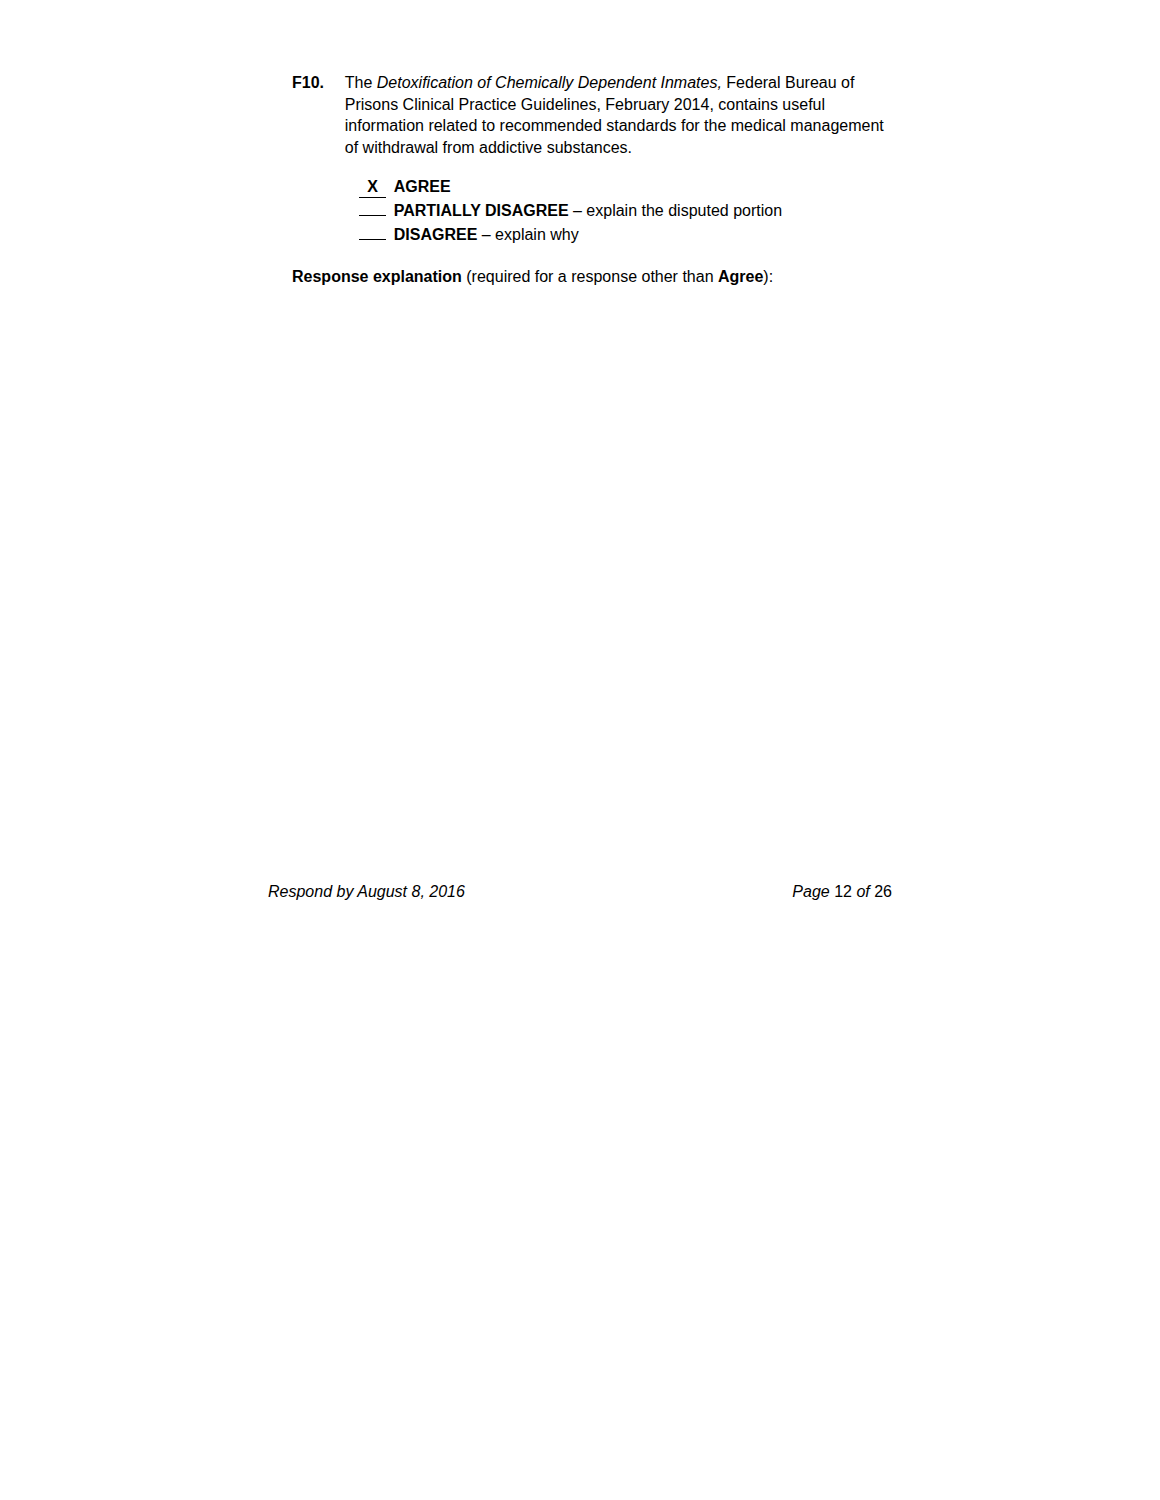F10.
The Detoxification of Chemically Dependent Inmates, Federal Bureau of Prisons Clinical Practice Guidelines, February 2014, contains useful information related to recommended standards for the medical management of withdrawal from addictive substances.
XAGREE
PARTIALLY DISAGREE – explain the disputed portion
DISAGREE – explain why
Response explanation (required for a response other than Agree):
Respond by August 8, 2016
Page 12 of 26